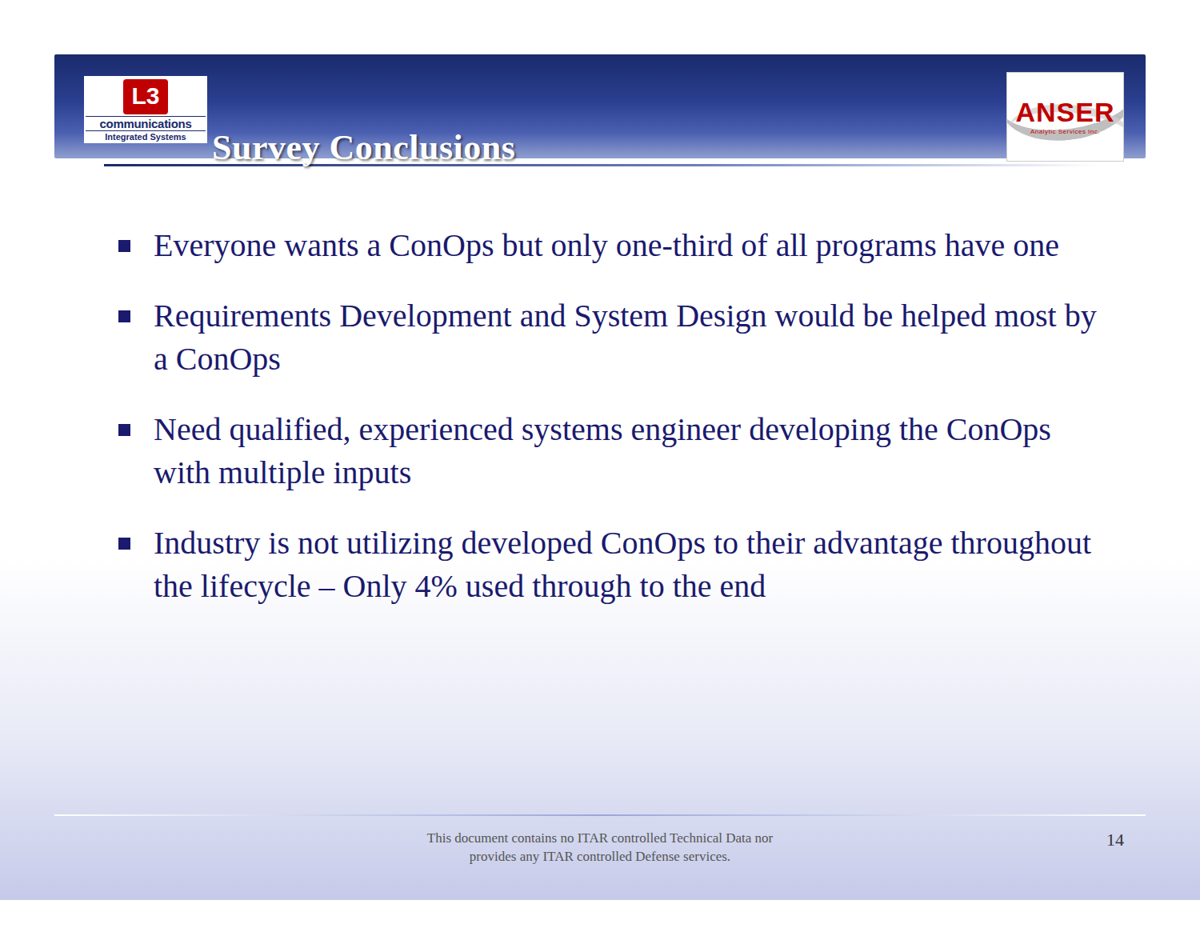L3
communications
Integrated Systems
ANSER
Analytic Services Inc.
Survey Conclusions
Everyone wants a ConOps but only one-third of all programs have one
Requirements Development and System Design would be helped most by a ConOps
Need qualified, experienced systems engineer developing the ConOps with multiple inputs
Industry is not utilizing developed ConOps to their advantage throughout the lifecycle – Only 4% used through to the end
This document contains no ITAR controlled Technical Data nor
provides any ITAR controlled Defense services.
14